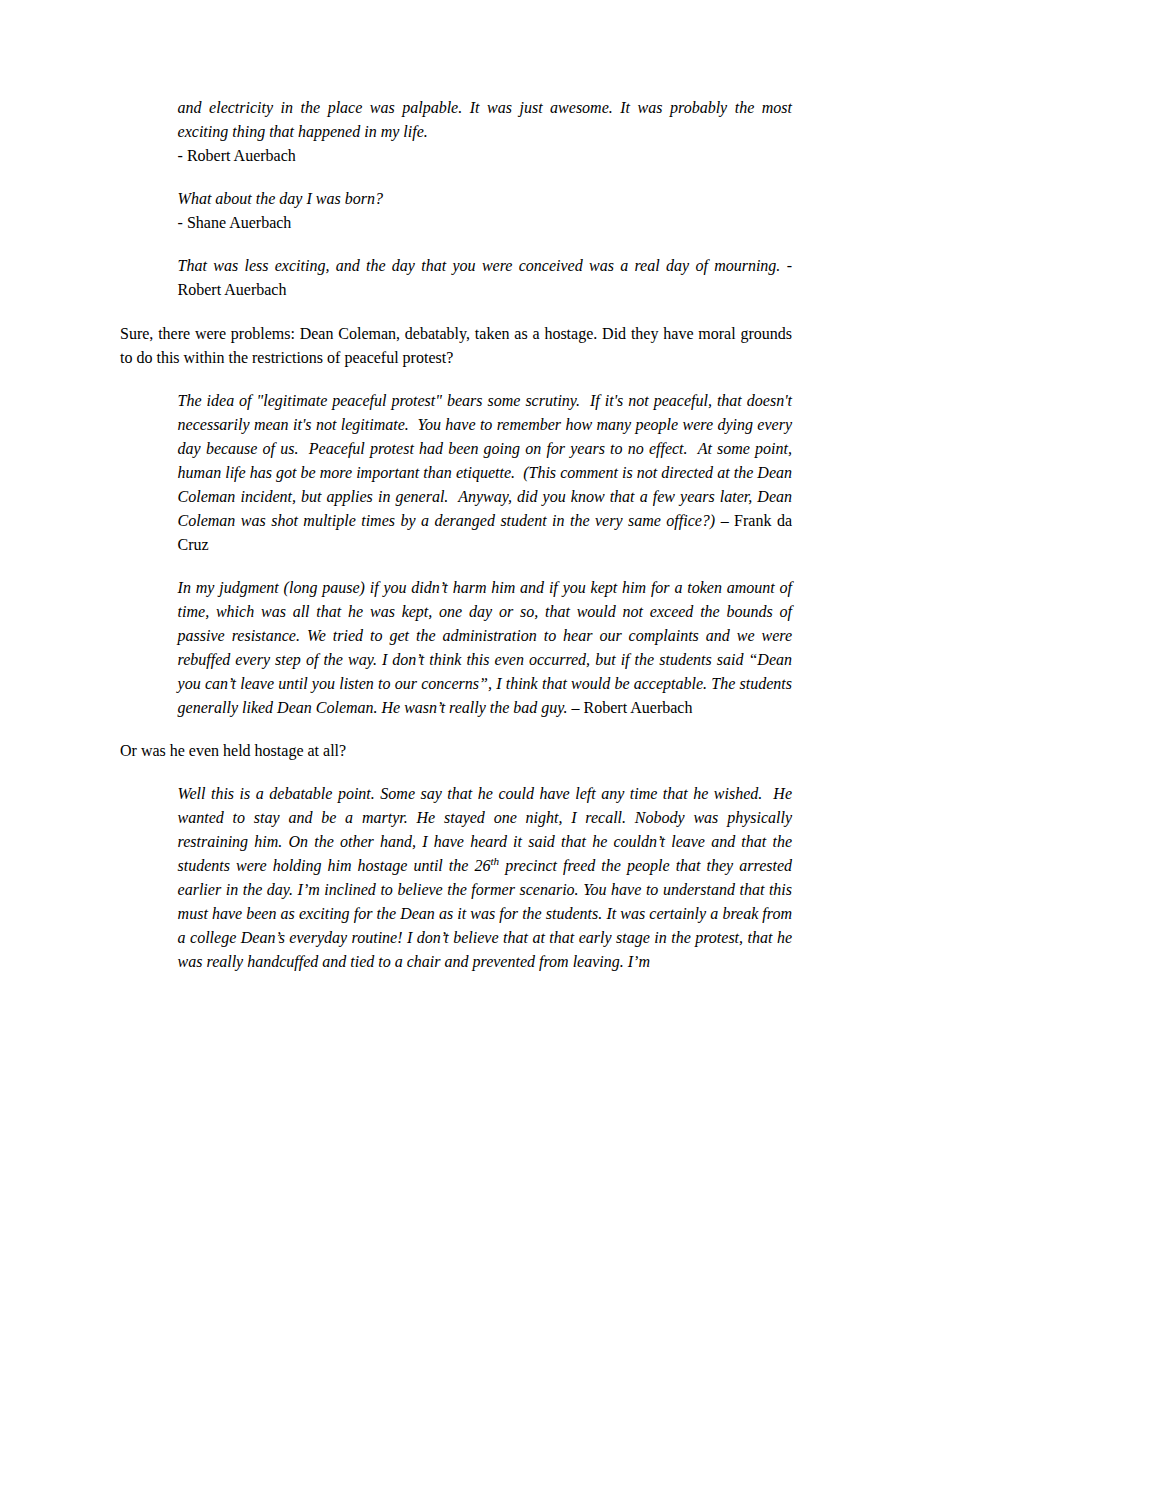and electricity in the place was palpable. It was just awesome. It was probably the most exciting thing that happened in my life.
- Robert Auerbach
What about the day I was born?
- Shane Auerbach
That was less exciting, and the day that you were conceived was a real day of mourning. - Robert Auerbach
Sure, there were problems: Dean Coleman, debatably, taken as a hostage. Did they have moral grounds to do this within the restrictions of peaceful protest?
The idea of "legitimate peaceful protest" bears some scrutiny. If it's not peaceful, that doesn't necessarily mean it's not legitimate. You have to remember how many people were dying every day because of us. Peaceful protest had been going on for years to no effect. At some point, human life has got be more important than etiquette. (This comment is not directed at the Dean Coleman incident, but applies in general. Anyway, did you know that a few years later, Dean Coleman was shot multiple times by a deranged student in the very same office?) – Frank da Cruz
In my judgment (long pause) if you didn’t harm him and if you kept him for a token amount of time, which was all that he was kept, one day or so, that would not exceed the bounds of passive resistance. We tried to get the administration to hear our complaints and we were rebuffed every step of the way. I don’t think this even occurred, but if the students said “Dean you can’t leave until you listen to our concerns”, I think that would be acceptable. The students generally liked Dean Coleman. He wasn’t really the bad guy. – Robert Auerbach
Or was he even held hostage at all?
Well this is a debatable point. Some say that he could have left any time that he wished. He wanted to stay and be a martyr. He stayed one night, I recall. Nobody was physically restraining him. On the other hand, I have heard it said that he couldn’t leave and that the students were holding him hostage until the 26th precinct freed the people that they arrested earlier in the day. I’m inclined to believe the former scenario. You have to understand that this must have been as exciting for the Dean as it was for the students. It was certainly a break from a college Dean’s everyday routine! I don’t believe that at that early stage in the protest, that he was really handcuffed and tied to a chair and prevented from leaving. I’m